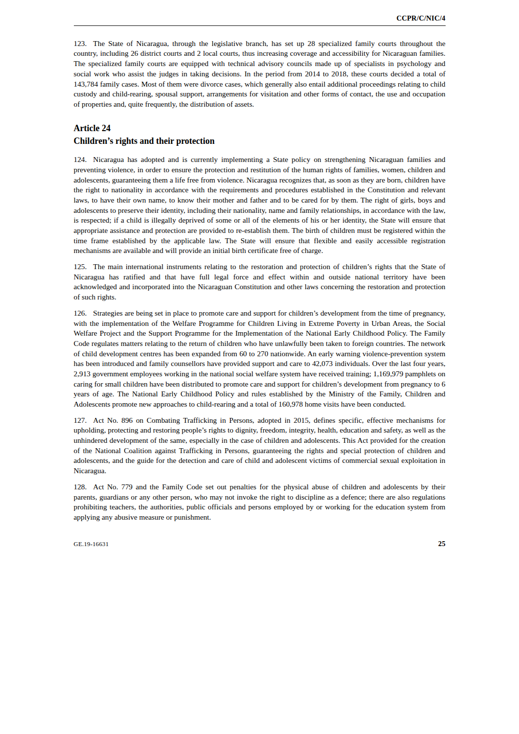CCPR/C/NIC/4
123. The State of Nicaragua, through the legislative branch, has set up 28 specialized family courts throughout the country, including 26 district courts and 2 local courts, thus increasing coverage and accessibility for Nicaraguan families. The specialized family courts are equipped with technical advisory councils made up of specialists in psychology and social work who assist the judges in taking decisions. In the period from 2014 to 2018, these courts decided a total of 143,784 family cases. Most of them were divorce cases, which generally also entail additional proceedings relating to child custody and child-rearing, spousal support, arrangements for visitation and other forms of contact, the use and occupation of properties and, quite frequently, the distribution of assets.
Article 24
Children’s rights and their protection
124. Nicaragua has adopted and is currently implementing a State policy on strengthening Nicaraguan families and preventing violence, in order to ensure the protection and restitution of the human rights of families, women, children and adolescents, guaranteeing them a life free from violence. Nicaragua recognizes that, as soon as they are born, children have the right to nationality in accordance with the requirements and procedures established in the Constitution and relevant laws, to have their own name, to know their mother and father and to be cared for by them. The right of girls, boys and adolescents to preserve their identity, including their nationality, name and family relationships, in accordance with the law, is respected; if a child is illegally deprived of some or all of the elements of his or her identity, the State will ensure that appropriate assistance and protection are provided to re-establish them. The birth of children must be registered within the time frame established by the applicable law. The State will ensure that flexible and easily accessible registration mechanisms are available and will provide an initial birth certificate free of charge.
125. The main international instruments relating to the restoration and protection of children’s rights that the State of Nicaragua has ratified and that have full legal force and effect within and outside national territory have been acknowledged and incorporated into the Nicaraguan Constitution and other laws concerning the restoration and protection of such rights.
126. Strategies are being set in place to promote care and support for children’s development from the time of pregnancy, with the implementation of the Welfare Programme for Children Living in Extreme Poverty in Urban Areas, the Social Welfare Project and the Support Programme for the Implementation of the National Early Childhood Policy. The Family Code regulates matters relating to the return of children who have unlawfully been taken to foreign countries. The network of child development centres has been expanded from 60 to 270 nationwide. An early warning violence-prevention system has been introduced and family counsellors have provided support and care to 42,073 individuals. Over the last four years, 2,913 government employees working in the national social welfare system have received training; 1,169,979 pamphlets on caring for small children have been distributed to promote care and support for children’s development from pregnancy to 6 years of age. The National Early Childhood Policy and rules established by the Ministry of the Family, Children and Adolescents promote new approaches to child-rearing and a total of 160,978 home visits have been conducted.
127. Act No. 896 on Combating Trafficking in Persons, adopted in 2015, defines specific, effective mechanisms for upholding, protecting and restoring people’s rights to dignity, freedom, integrity, health, education and safety, as well as the unhindered development of the same, especially in the case of children and adolescents. This Act provided for the creation of the National Coalition against Trafficking in Persons, guaranteeing the rights and special protection of children and adolescents, and the guide for the detection and care of child and adolescent victims of commercial sexual exploitation in Nicaragua.
128. Act No. 779 and the Family Code set out penalties for the physical abuse of children and adolescents by their parents, guardians or any other person, who may not invoke the right to discipline as a defence; there are also regulations prohibiting teachers, the authorities, public officials and persons employed by or working for the education system from applying any abusive measure or punishment.
GE.19-16631
25